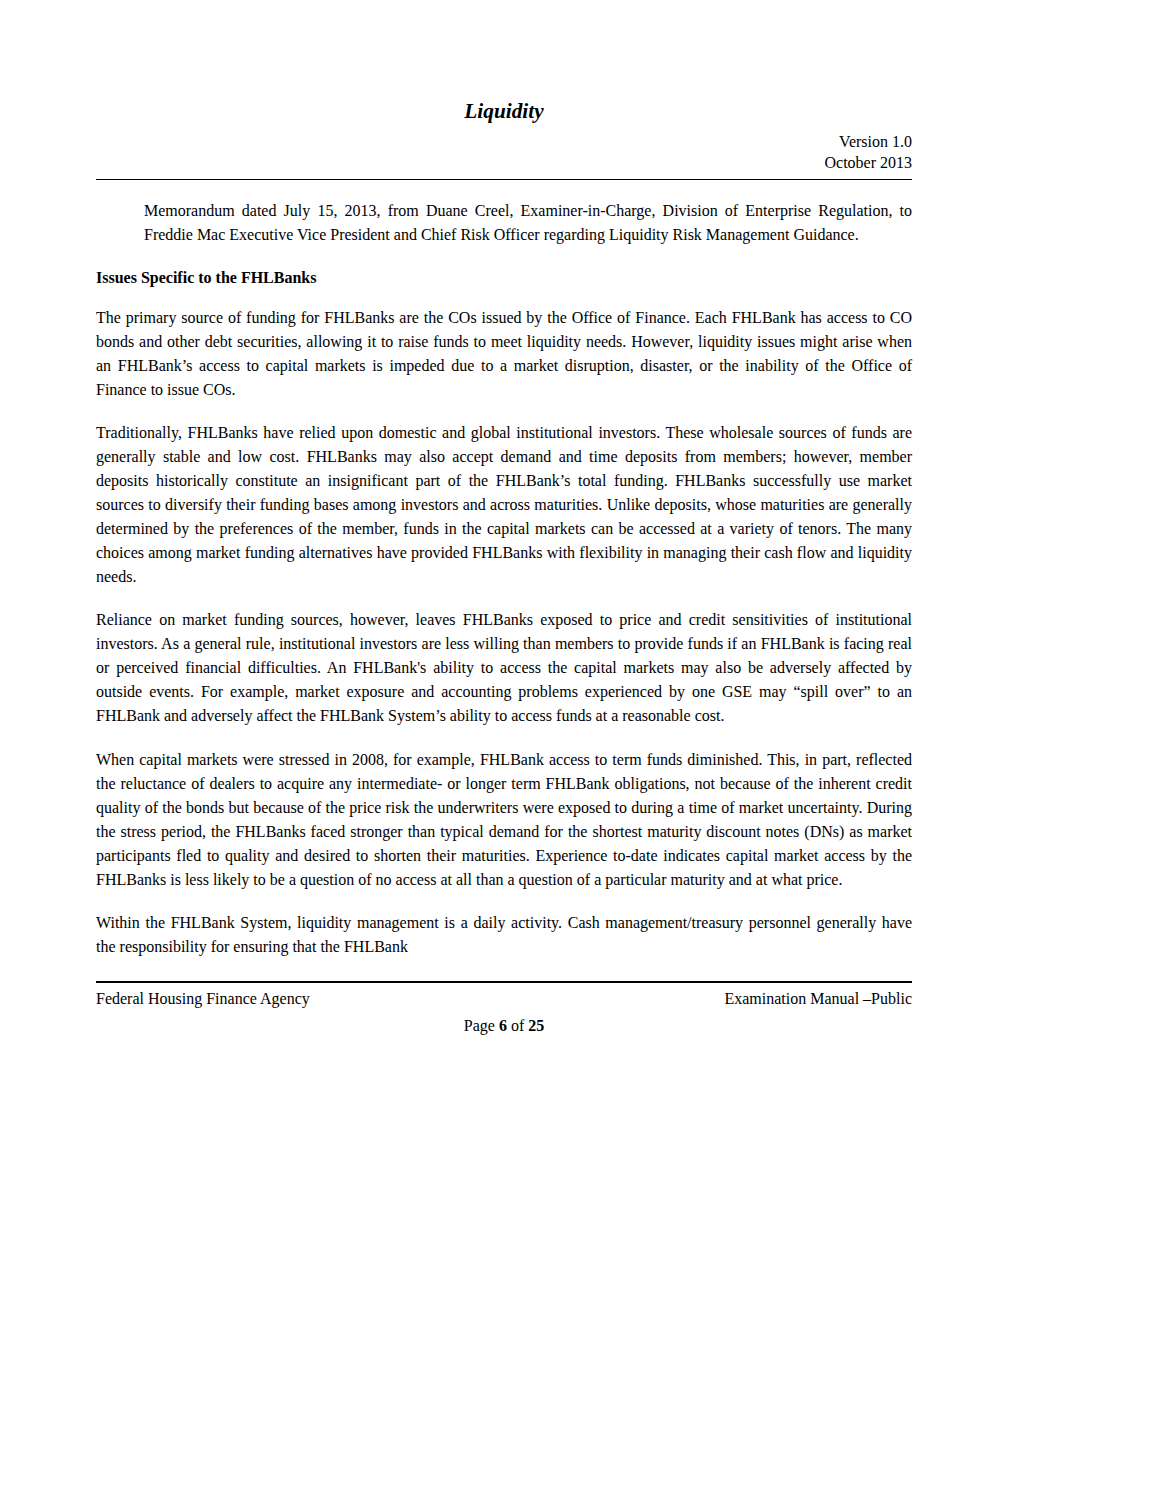Liquidity
Version 1.0
October 2013
Memorandum dated July 15, 2013, from Duane Creel, Examiner-in-Charge, Division of Enterprise Regulation, to Freddie Mac Executive Vice President and Chief Risk Officer regarding Liquidity Risk Management Guidance.
Issues Specific to the FHLBanks
The primary source of funding for FHLBanks are the COs issued by the Office of Finance. Each FHLBank has access to CO bonds and other debt securities, allowing it to raise funds to meet liquidity needs. However, liquidity issues might arise when an FHLBank’s access to capital markets is impeded due to a market disruption, disaster, or the inability of the Office of Finance to issue COs.
Traditionally, FHLBanks have relied upon domestic and global institutional investors. These wholesale sources of funds are generally stable and low cost. FHLBanks may also accept demand and time deposits from members; however, member deposits historically constitute an insignificant part of the FHLBank’s total funding. FHLBanks successfully use market sources to diversify their funding bases among investors and across maturities. Unlike deposits, whose maturities are generally determined by the preferences of the member, funds in the capital markets can be accessed at a variety of tenors. The many choices among market funding alternatives have provided FHLBanks with flexibility in managing their cash flow and liquidity needs.
Reliance on market funding sources, however, leaves FHLBanks exposed to price and credit sensitivities of institutional investors. As a general rule, institutional investors are less willing than members to provide funds if an FHLBank is facing real or perceived financial difficulties. An FHLBank's ability to access the capital markets may also be adversely affected by outside events. For example, market exposure and accounting problems experienced by one GSE may “spill over” to an FHLBank and adversely affect the FHLBank System’s ability to access funds at a reasonable cost.
When capital markets were stressed in 2008, for example, FHLBank access to term funds diminished. This, in part, reflected the reluctance of dealers to acquire any intermediate- or longer term FHLBank obligations, not because of the inherent credit quality of the bonds but because of the price risk the underwriters were exposed to during a time of market uncertainty. During the stress period, the FHLBanks faced stronger than typical demand for the shortest maturity discount notes (DNs) as market participants fled to quality and desired to shorten their maturities. Experience to-date indicates capital market access by the FHLBanks is less likely to be a question of no access at all than a question of a particular maturity and at what price.
Within the FHLBank System, liquidity management is a daily activity. Cash management/treasury personnel generally have the responsibility for ensuring that the FHLBank
Federal Housing Finance Agency Examination Manual –Public
Page 6 of 25